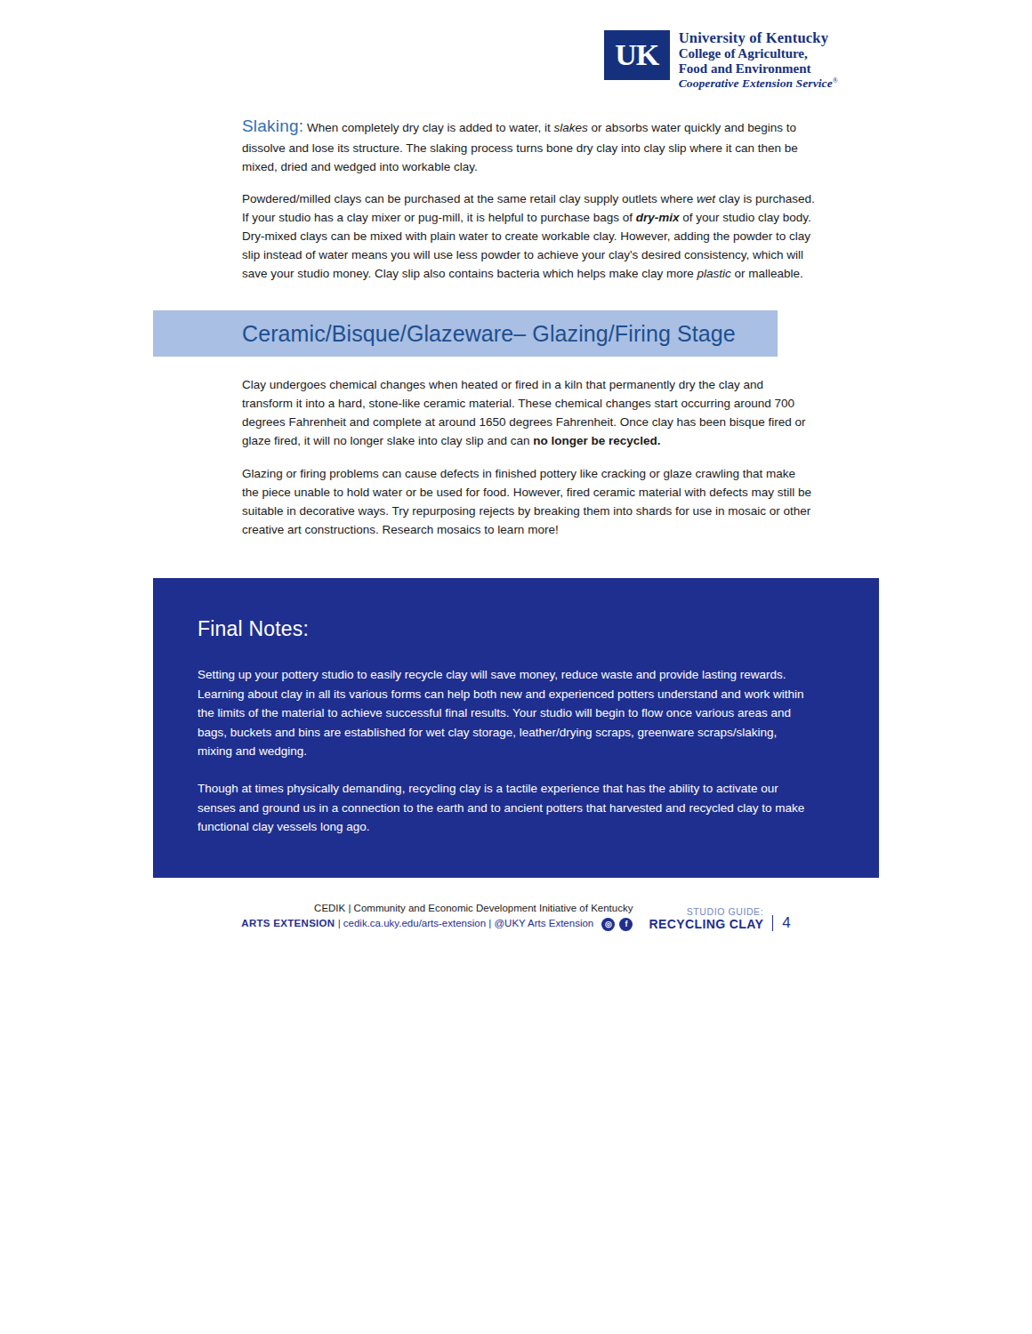UK
University of Kentucky
College of Agriculture,
Food and Environment
Cooperative Extension Service®
Slaking: When completely dry clay is added to water, it slakes or absorbs water quickly and begins to dissolve and lose its structure. The slaking process turns bone dry clay into clay slip where it can then be mixed, dried and wedged into workable clay.
Powdered/milled clays can be purchased at the same retail clay supply outlets where wet clay is purchased. If your studio has a clay mixer or pug-mill, it is helpful to purchase bags of dry-mix of your studio clay body. Dry-mixed clays can be mixed with plain water to create workable clay. However, adding the powder to clay slip instead of water means you will use less powder to achieve your clay's desired consistency, which will save your studio money. Clay slip also contains bacteria which helps make clay more plastic or malleable.
Ceramic/Bisque/Glazeware– Glazing/Firing Stage
Clay undergoes chemical changes when heated or fired in a kiln that permanently dry the clay and transform it into a hard, stone-like ceramic material. These chemical changes start occurring around 700 degrees Fahrenheit and complete at around 1650 degrees Fahrenheit. Once clay has been bisque fired or glaze fired, it will no longer slake into clay slip and can no longer be recycled.
Glazing or firing problems can cause defects in finished pottery like cracking or glaze crawling that make the piece unable to hold water or be used for food. However, fired ceramic material with defects may still be suitable in decorative ways. Try repurposing rejects by breaking them into shards for use in mosaic or other creative art constructions. Research mosaics to learn more!
Final Notes:
Setting up your pottery studio to easily recycle clay will save money, reduce waste and provide lasting rewards. Learning about clay in all its various forms can help both new and experienced potters understand and work within the limits of the material to achieve successful final results. Your studio will begin to flow once various areas and bags, buckets and bins are established for wet clay storage, leather/drying scraps, greenware scraps/slaking, mixing and wedging.
Though at times physically demanding, recycling clay is a tactile experience that has the ability to activate our senses and ground us in a connection to the earth and to ancient potters that harvested and recycled clay to make functional clay vessels long ago.
CEDIK | Community and Economic Development Initiative of Kentucky
ARTS EXTENSION | cedik.ca.uky.edu/arts-extension | @UKY Arts Extension ◎ f
Studio Guide:
Recycling Clay
4